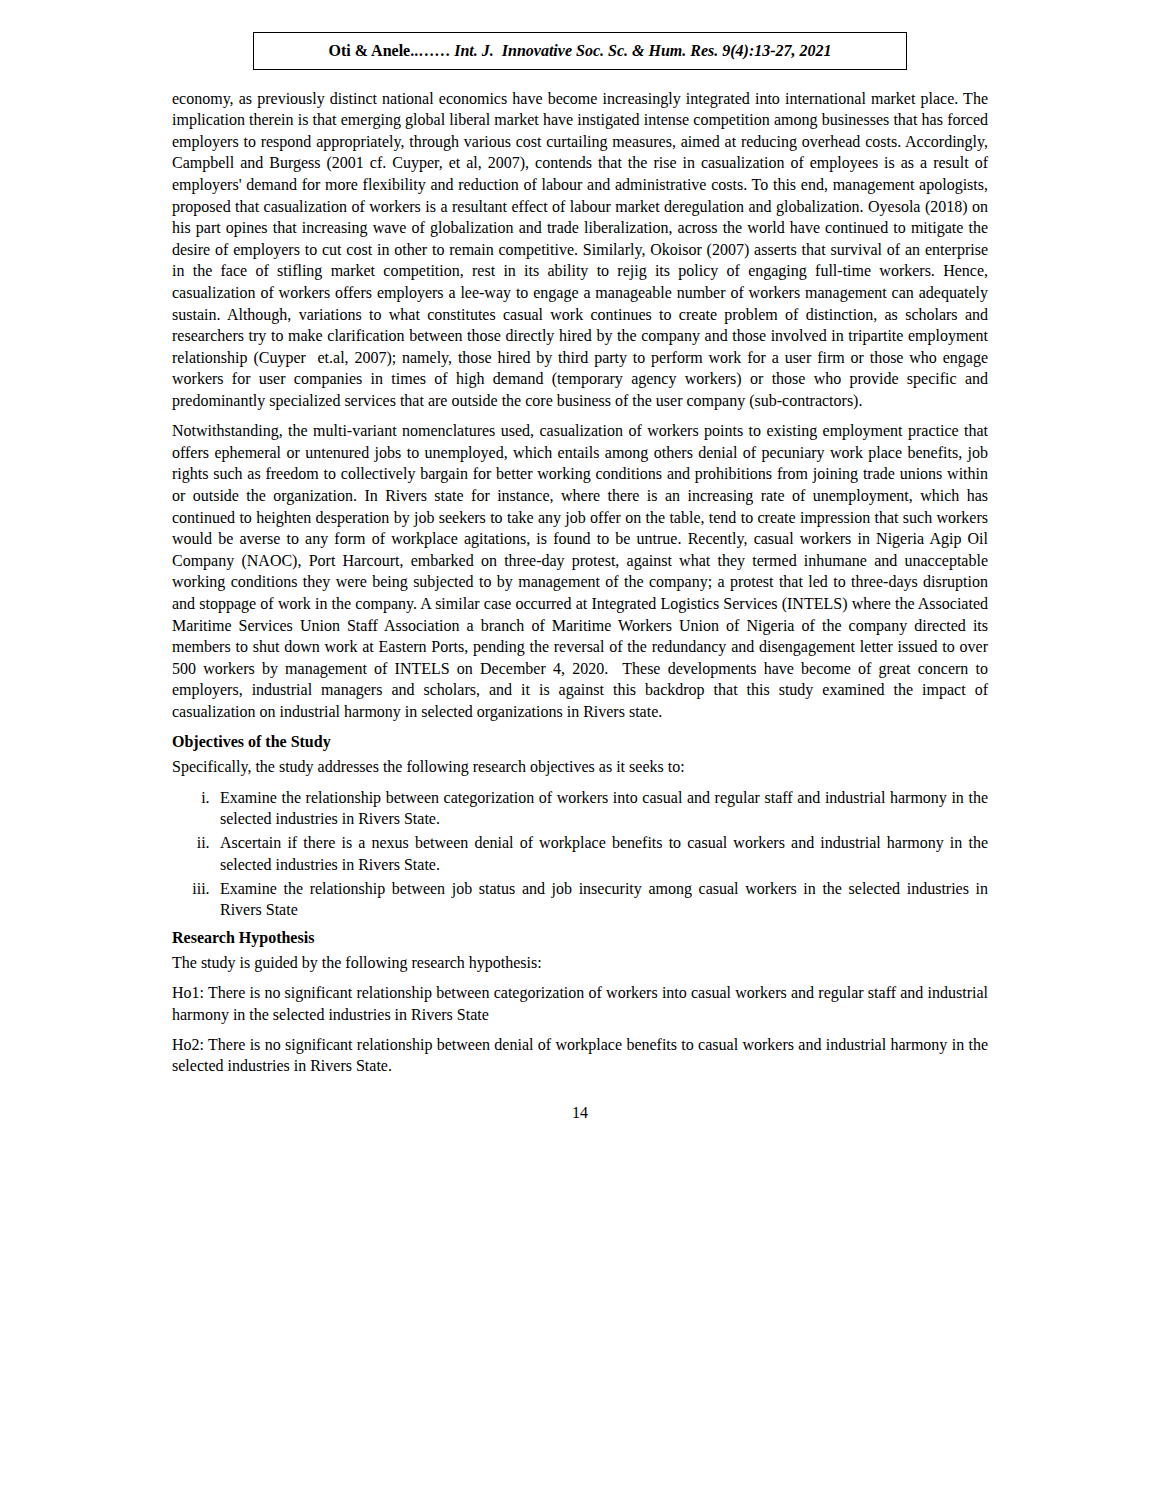Oti & Anele..…… Int. J. Innovative Soc. Sc. & Hum. Res. 9(4):13-27, 2021
economy, as previously distinct national economics have become increasingly integrated into international market place. The implication therein is that emerging global liberal market have instigated intense competition among businesses that has forced employers to respond appropriately, through various cost curtailing measures, aimed at reducing overhead costs. Accordingly, Campbell and Burgess (2001 cf. Cuyper, et al, 2007), contends that the rise in casualization of employees is as a result of employers' demand for more flexibility and reduction of labour and administrative costs. To this end, management apologists, proposed that casualization of workers is a resultant effect of labour market deregulation and globalization. Oyesola (2018) on his part opines that increasing wave of globalization and trade liberalization, across the world have continued to mitigate the desire of employers to cut cost in other to remain competitive. Similarly, Okoisor (2007) asserts that survival of an enterprise in the face of stifling market competition, rest in its ability to rejig its policy of engaging full-time workers. Hence, casualization of workers offers employers a lee-way to engage a manageable number of workers management can adequately sustain. Although, variations to what constitutes casual work continues to create problem of distinction, as scholars and researchers try to make clarification between those directly hired by the company and those involved in tripartite employment relationship (Cuyper et.al, 2007); namely, those hired by third party to perform work for a user firm or those who engage workers for user companies in times of high demand (temporary agency workers) or those who provide specific and predominantly specialized services that are outside the core business of the user company (sub-contractors).
Notwithstanding, the multi-variant nomenclatures used, casualization of workers points to existing employment practice that offers ephemeral or untenured jobs to unemployed, which entails among others denial of pecuniary work place benefits, job rights such as freedom to collectively bargain for better working conditions and prohibitions from joining trade unions within or outside the organization. In Rivers state for instance, where there is an increasing rate of unemployment, which has continued to heighten desperation by job seekers to take any job offer on the table, tend to create impression that such workers would be averse to any form of workplace agitations, is found to be untrue. Recently, casual workers in Nigeria Agip Oil Company (NAOC), Port Harcourt, embarked on three-day protest, against what they termed inhumane and unacceptable working conditions they were being subjected to by management of the company; a protest that led to three-days disruption and stoppage of work in the company. A similar case occurred at Integrated Logistics Services (INTELS) where the Associated Maritime Services Union Staff Association a branch of Maritime Workers Union of Nigeria of the company directed its members to shut down work at Eastern Ports, pending the reversal of the redundancy and disengagement letter issued to over 500 workers by management of INTELS on December 4, 2020. These developments have become of great concern to employers, industrial managers and scholars, and it is against this backdrop that this study examined the impact of casualization on industrial harmony in selected organizations in Rivers state.
Objectives of the Study
Specifically, the study addresses the following research objectives as it seeks to:
Examine the relationship between categorization of workers into casual and regular staff and industrial harmony in the selected industries in Rivers State.
Ascertain if there is a nexus between denial of workplace benefits to casual workers and industrial harmony in the selected industries in Rivers State.
Examine the relationship between job status and job insecurity among casual workers in the selected industries in Rivers State
Research Hypothesis
The study is guided by the following research hypothesis:
Ho1: There is no significant relationship between categorization of workers into casual workers and regular staff and industrial harmony in the selected industries in Rivers State
Ho2: There is no significant relationship between denial of workplace benefits to casual workers and industrial harmony in the selected industries in Rivers State.
14